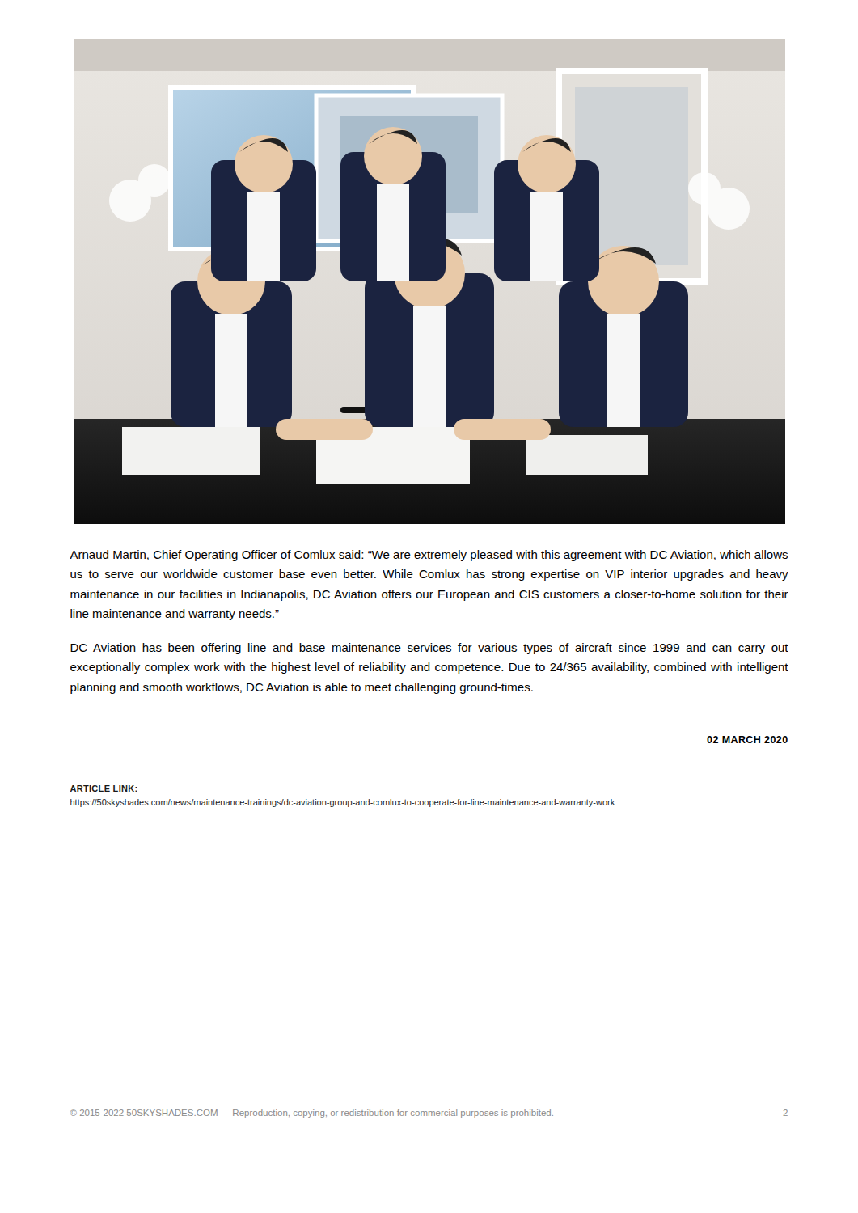Arnaud Martin, Chief Operating Officer of Comlux said: “We are extremely pleased with this agreement with DC Aviation, which allows us to serve our worldwide customer base even better. While Comlux has strong expertise on VIP interior upgrades and heavy maintenance in our facilities in Indianapolis, DC Aviation offers our European and CIS customers a closer-to-home solution for their line maintenance and warranty needs.”
DC Aviation has been offering line and base maintenance services for various types of aircraft since 1999 and can carry out exceptionally complex work with the highest level of reliability and competence. Due to 24/365 availability, combined with intelligent planning and smooth workflows, DC Aviation is able to meet challenging ground-times.
02 MARCH 2020
ARTICLE LINK:
https://50skyshades.com/news/maintenance-trainings/dc-aviation-group-and-comlux-to-cooperate-for-line-maintenance-and-warranty-work
© 2015-2022 50SKYSHADES.COM — Reproduction, copying, or redistribution for commercial purposes is prohibited.
2